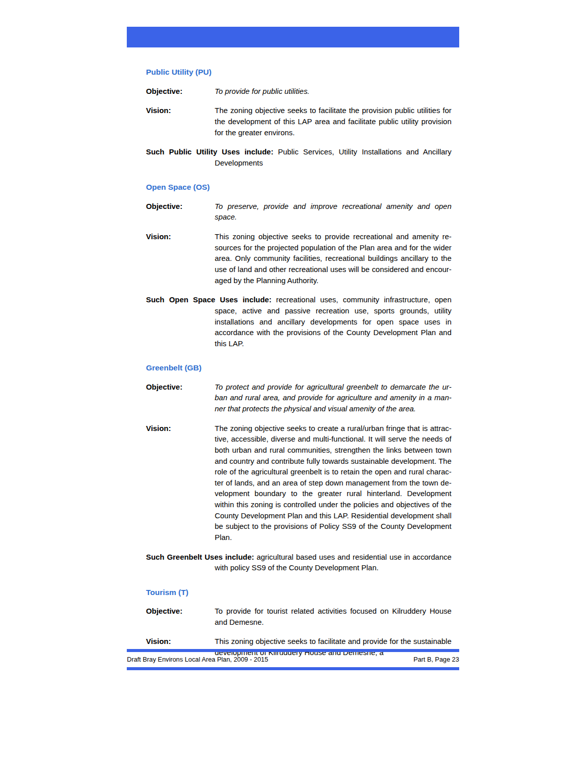Public Utility (PU)
Objective:
To provide for public utilities.
Vision:
The zoning objective seeks to facilitate the provision public utilities for the development of this LAP area and facilitate public utility provision for the greater environs.
Such Public Utility Uses include: Public Services, Utility Installations and Ancillary Developments
Open Space (OS)
Objective:
To preserve, provide and improve recreational amenity and open space.
Vision:
This zoning objective seeks to provide recreational and amenity resources for the projected population of the Plan area and for the wider area. Only community facilities, recreational buildings ancillary to the use of land and other recreational uses will be considered and encouraged by the Planning Authority.
Such Open Space Uses include: recreational uses, community infrastructure, open space, active and passive recreation use, sports grounds, utility installations and ancillary developments for open space uses in accordance with the provisions of the County Development Plan and this LAP.
Greenbelt (GB)
Objective:
To protect and provide for agricultural greenbelt to demarcate the urban and rural area, and provide for agriculture and amenity in a manner that protects the physical and visual amenity of the area.
Vision:
The zoning objective seeks to create a rural/urban fringe that is attractive, accessible, diverse and multi-functional. It will serve the needs of both urban and rural communities, strengthen the links between town and country and contribute fully towards sustainable development. The role of the agricultural greenbelt is to retain the open and rural character of lands, and an area of step down management from the town development boundary to the greater rural hinterland. Development within this zoning is controlled under the policies and objectives of the County Development Plan and this LAP. Residential development shall be subject to the provisions of Policy SS9 of the County Development Plan.
Such Greenbelt Uses include: agricultural based uses and residential use in accordance with policy SS9 of the County Development Plan.
Tourism (T)
Objective:
To provide for tourist related activities focused on Kilruddery House and Demesne.
Vision:
This zoning objective seeks to facilitate and provide for the sustainable development of Kilruddery House and Demesne, a
Draft Bray Environs Local Area Plan, 2009 - 2015 Part B, Page 23